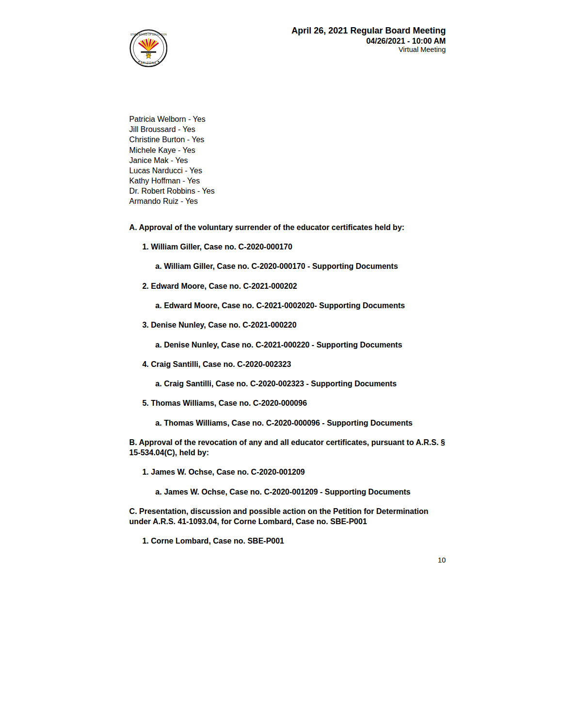STATE BOARD OF EDUCATION ARIZONA ★ ★
April 26, 2021 Regular Board Meeting
04/26/2021 - 10:00 AM
Virtual Meeting
Patricia Welborn - Yes
Jill Broussard - Yes
Christine Burton - Yes
Michele Kaye - Yes
Janice Mak - Yes
Lucas Narducci - Yes
Kathy Hoffman - Yes
Dr. Robert Robbins - Yes
Armando Ruiz - Yes
A. Approval of the voluntary surrender of the educator certificates held by:
1. William Giller, Case no. C-2020-000170
a. William Giller, Case no. C-2020-000170 - Supporting Documents
2. Edward Moore, Case no. C-2021-000202
a. Edward Moore, Case no. C-2021-0002020- Supporting Documents
3. Denise Nunley, Case no. C-2021-000220
a. Denise Nunley, Case no. C-2021-000220 - Supporting Documents
4. Craig Santilli, Case no. C-2020-002323
a. Craig Santilli, Case no. C-2020-002323 - Supporting Documents
5. Thomas Williams, Case no. C-2020-000096
a. Thomas Williams, Case no. C-2020-000096 - Supporting Documents
B. Approval of the revocation of any and all educator certificates, pursuant to A.R.S. § 15-534.04(C), held by:
1. James W. Ochse, Case no. C-2020-001209
a. James W. Ochse, Case no. C-2020-001209 - Supporting Documents
C. Presentation, discussion and possible action on the Petition for Determination under A.R.S. 41-1093.04, for Corne Lombard, Case no. SBE-P001
1. Corne Lombard, Case no. SBE-P001
10